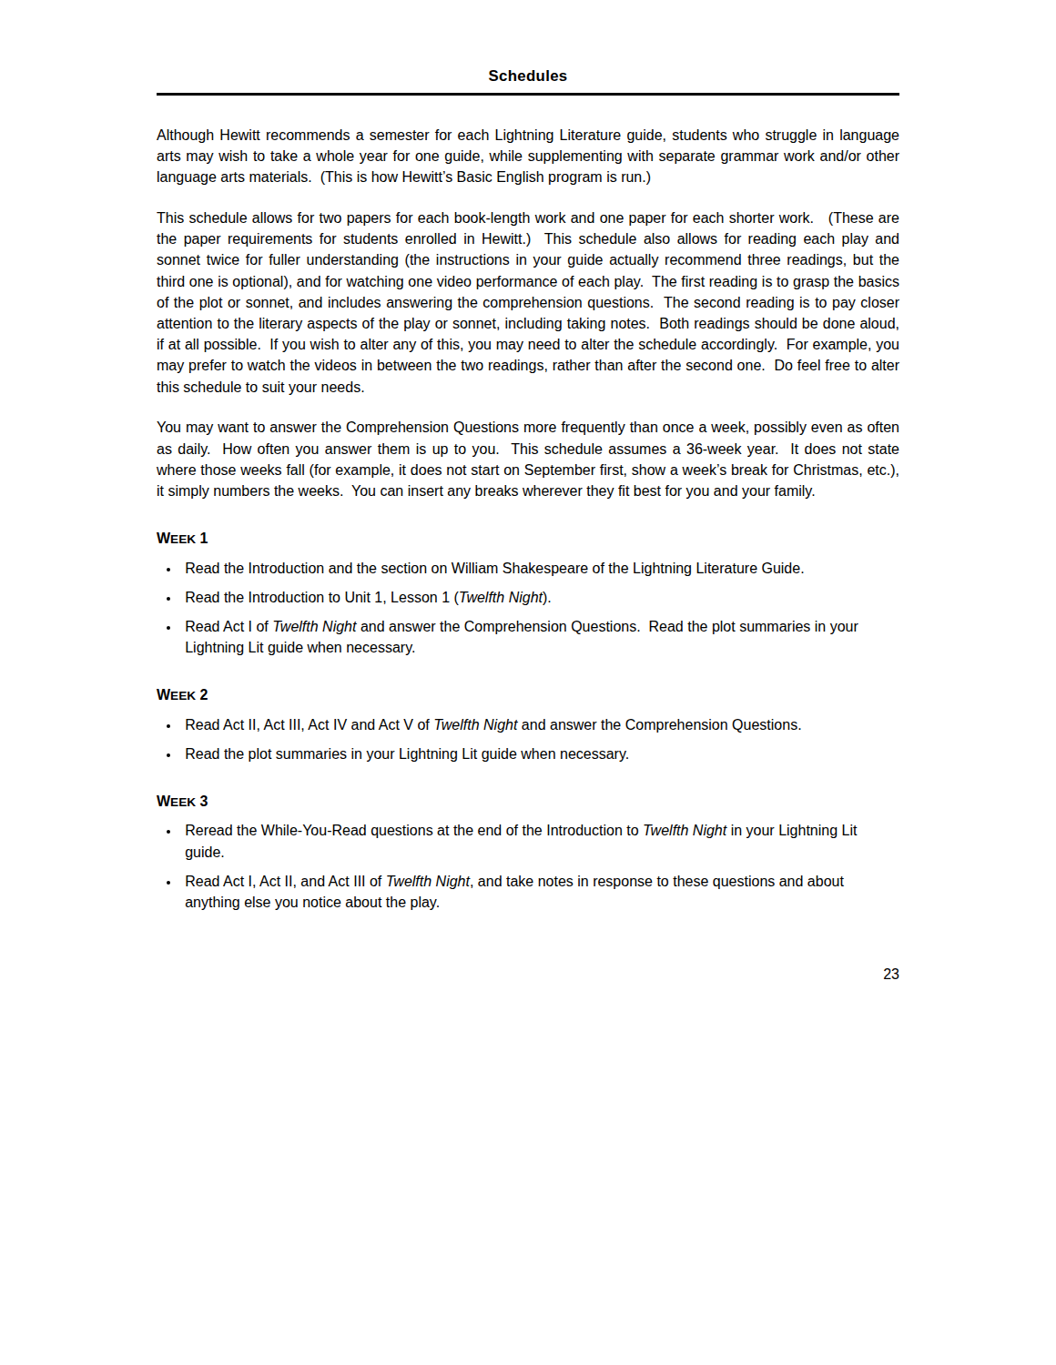Schedules
Although Hewitt recommends a semester for each Lightning Literature guide, students who struggle in language arts may wish to take a whole year for one guide, while supplementing with separate grammar work and/or other language arts materials. (This is how Hewitt’s Basic English program is run.)
This schedule allows for two papers for each book-length work and one paper for each shorter work. (These are the paper requirements for students enrolled in Hewitt.) This schedule also allows for reading each play and sonnet twice for fuller understanding (the instructions in your guide actually recommend three readings, but the third one is optional), and for watching one video performance of each play. The first reading is to grasp the basics of the plot or sonnet, and includes answering the comprehension questions. The second reading is to pay closer attention to the literary aspects of the play or sonnet, including taking notes. Both readings should be done aloud, if at all possible. If you wish to alter any of this, you may need to alter the schedule accordingly. For example, you may prefer to watch the videos in between the two readings, rather than after the second one. Do feel free to alter this schedule to suit your needs.
You may want to answer the Comprehension Questions more frequently than once a week, possibly even as often as daily. How often you answer them is up to you. This schedule assumes a 36-week year. It does not state where those weeks fall (for example, it does not start on September first, show a week’s break for Christmas, etc.), it simply numbers the weeks. You can insert any breaks wherever they fit best for you and your family.
WEEK 1
Read the Introduction and the section on William Shakespeare of the Lightning Literature Guide.
Read the Introduction to Unit 1, Lesson 1 (Twelfth Night).
Read Act I of Twelfth Night and answer the Comprehension Questions. Read the plot summaries in your Lightning Lit guide when necessary.
WEEK 2
Read Act II, Act III, Act IV and Act V of Twelfth Night and answer the Comprehension Questions.
Read the plot summaries in your Lightning Lit guide when necessary.
WEEK 3
Reread the While-You-Read questions at the end of the Introduction to Twelfth Night in your Lightning Lit guide.
Read Act I, Act II, and Act III of Twelfth Night, and take notes in response to these questions and about anything else you notice about the play.
23